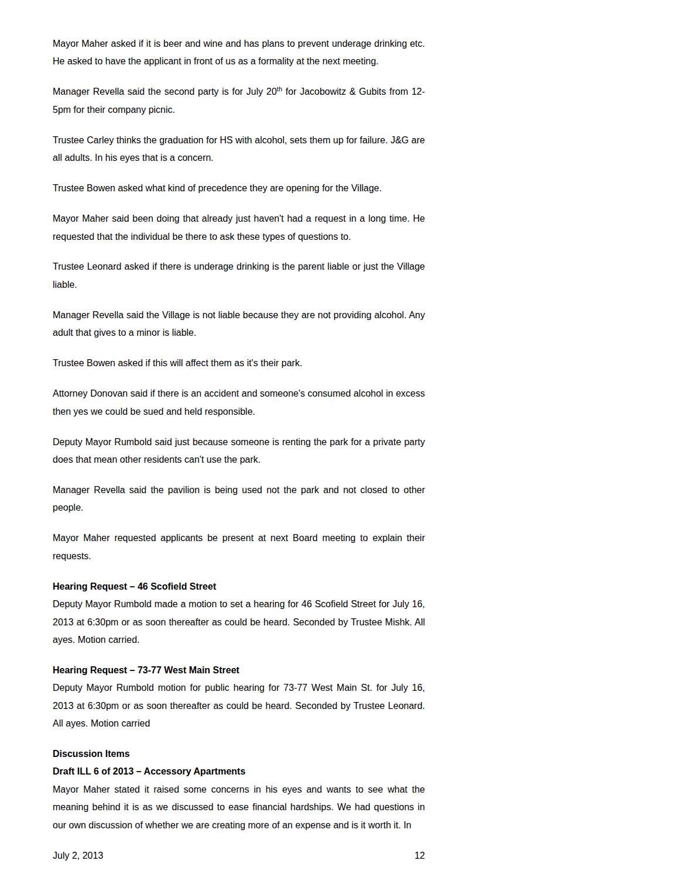Mayor Maher asked if it is beer and wine and has plans to prevent underage drinking etc. He asked to have the applicant in front of us as a formality at the next meeting.
Manager Revella said the second party is for July 20th for Jacobowitz & Gubits from 12-5pm for their company picnic.
Trustee Carley thinks the graduation for HS with alcohol, sets them up for failure. J&G are all adults. In his eyes that is a concern.
Trustee Bowen asked what kind of precedence they are opening for the Village.
Mayor Maher said been doing that already just haven't had a request in a long time. He requested that the individual be there to ask these types of questions to.
Trustee Leonard asked if there is underage drinking is the parent liable or just the Village liable.
Manager Revella said the Village is not liable because they are not providing alcohol. Any adult that gives to a minor is liable.
Trustee Bowen asked if this will affect them as it's their park.
Attorney Donovan said if there is an accident and someone's consumed alcohol in excess then yes we could be sued and held responsible.
Deputy Mayor Rumbold said just because someone is renting the park for a private party does that mean other residents can't use the park.
Manager Revella said the pavilion is being used not the park and not closed to other people.
Mayor Maher requested applicants be present at next Board meeting to explain their requests.
Hearing Request – 46 Scofield Street
Deputy Mayor Rumbold made a motion to set a hearing for 46 Scofield Street for July 16, 2013 at 6:30pm or as soon thereafter as could be heard. Seconded by Trustee Mishk. All ayes. Motion carried.
Hearing Request – 73-77 West Main Street
Deputy Mayor Rumbold motion for public hearing for 73-77 West Main St. for July 16, 2013 at 6:30pm or as soon thereafter as could be heard. Seconded by Trustee Leonard. All ayes. Motion carried
Discussion Items
Draft ILL 6 of 2013 – Accessory Apartments
Mayor Maher stated it raised some concerns in his eyes and wants to see what the meaning behind it is as we discussed to ease financial hardships. We had questions in our own discussion of whether we are creating more of an expense and is it worth it. In
July 2, 2013 12